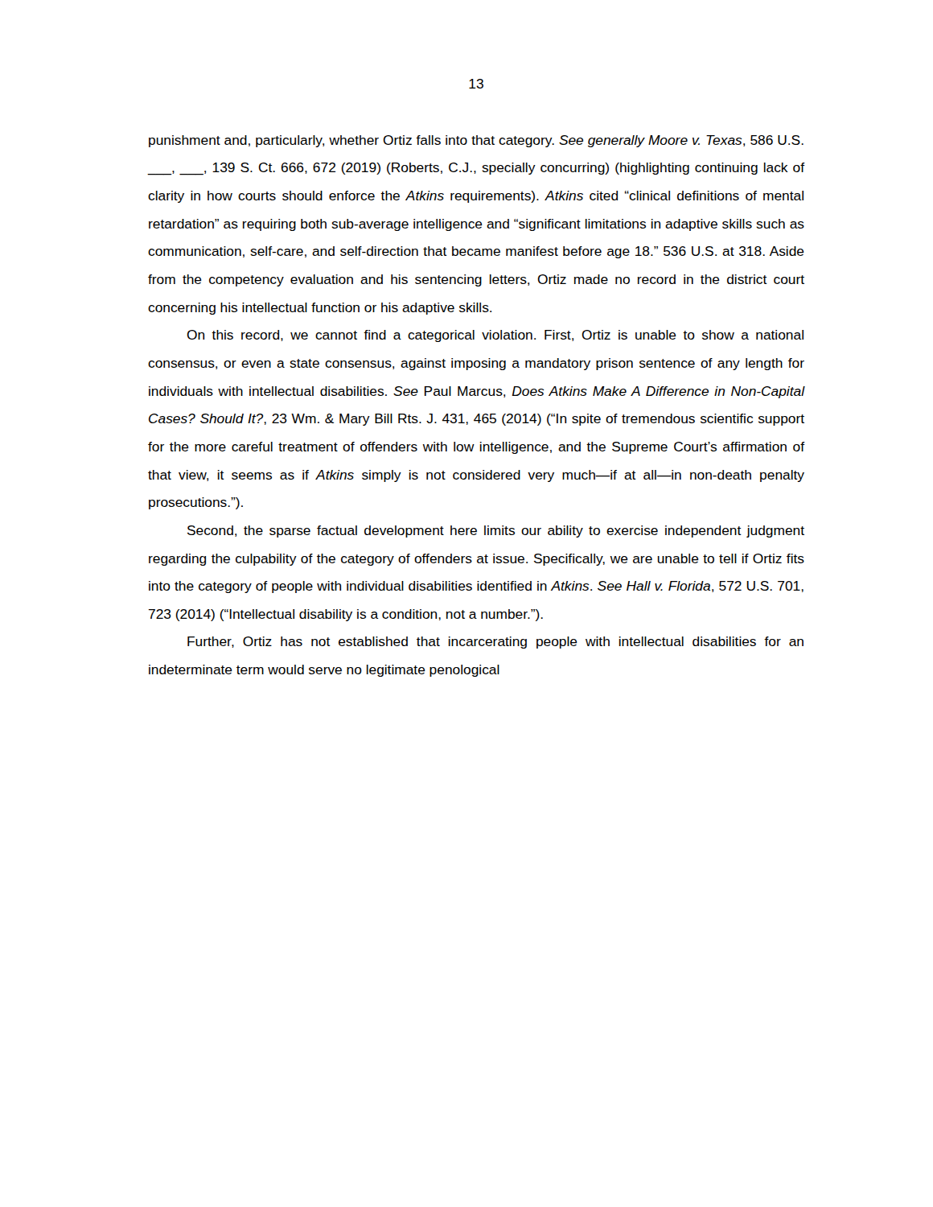13
punishment and, particularly, whether Ortiz falls into that category. See generally Moore v. Texas, 586 U.S. ___, ___, 139 S. Ct. 666, 672 (2019) (Roberts, C.J., specially concurring) (highlighting continuing lack of clarity in how courts should enforce the Atkins requirements). Atkins cited “clinical definitions of mental retardation” as requiring both sub-average intelligence and “significant limitations in adaptive skills such as communication, self-care, and self-direction that became manifest before age 18.” 536 U.S. at 318. Aside from the competency evaluation and his sentencing letters, Ortiz made no record in the district court concerning his intellectual function or his adaptive skills.
On this record, we cannot find a categorical violation. First, Ortiz is unable to show a national consensus, or even a state consensus, against imposing a mandatory prison sentence of any length for individuals with intellectual disabilities. See Paul Marcus, Does Atkins Make A Difference in Non-Capital Cases? Should It?, 23 Wm. & Mary Bill Rts. J. 431, 465 (2014) (“In spite of tremendous scientific support for the more careful treatment of offenders with low intelligence, and the Supreme Court’s affirmation of that view, it seems as if Atkins simply is not considered very much—if at all—in non-death penalty prosecutions.”).
Second, the sparse factual development here limits our ability to exercise independent judgment regarding the culpability of the category of offenders at issue. Specifically, we are unable to tell if Ortiz fits into the category of people with individual disabilities identified in Atkins. See Hall v. Florida, 572 U.S. 701, 723 (2014) (“Intellectual disability is a condition, not a number.”).
Further, Ortiz has not established that incarcerating people with intellectual disabilities for an indeterminate term would serve no legitimate penological